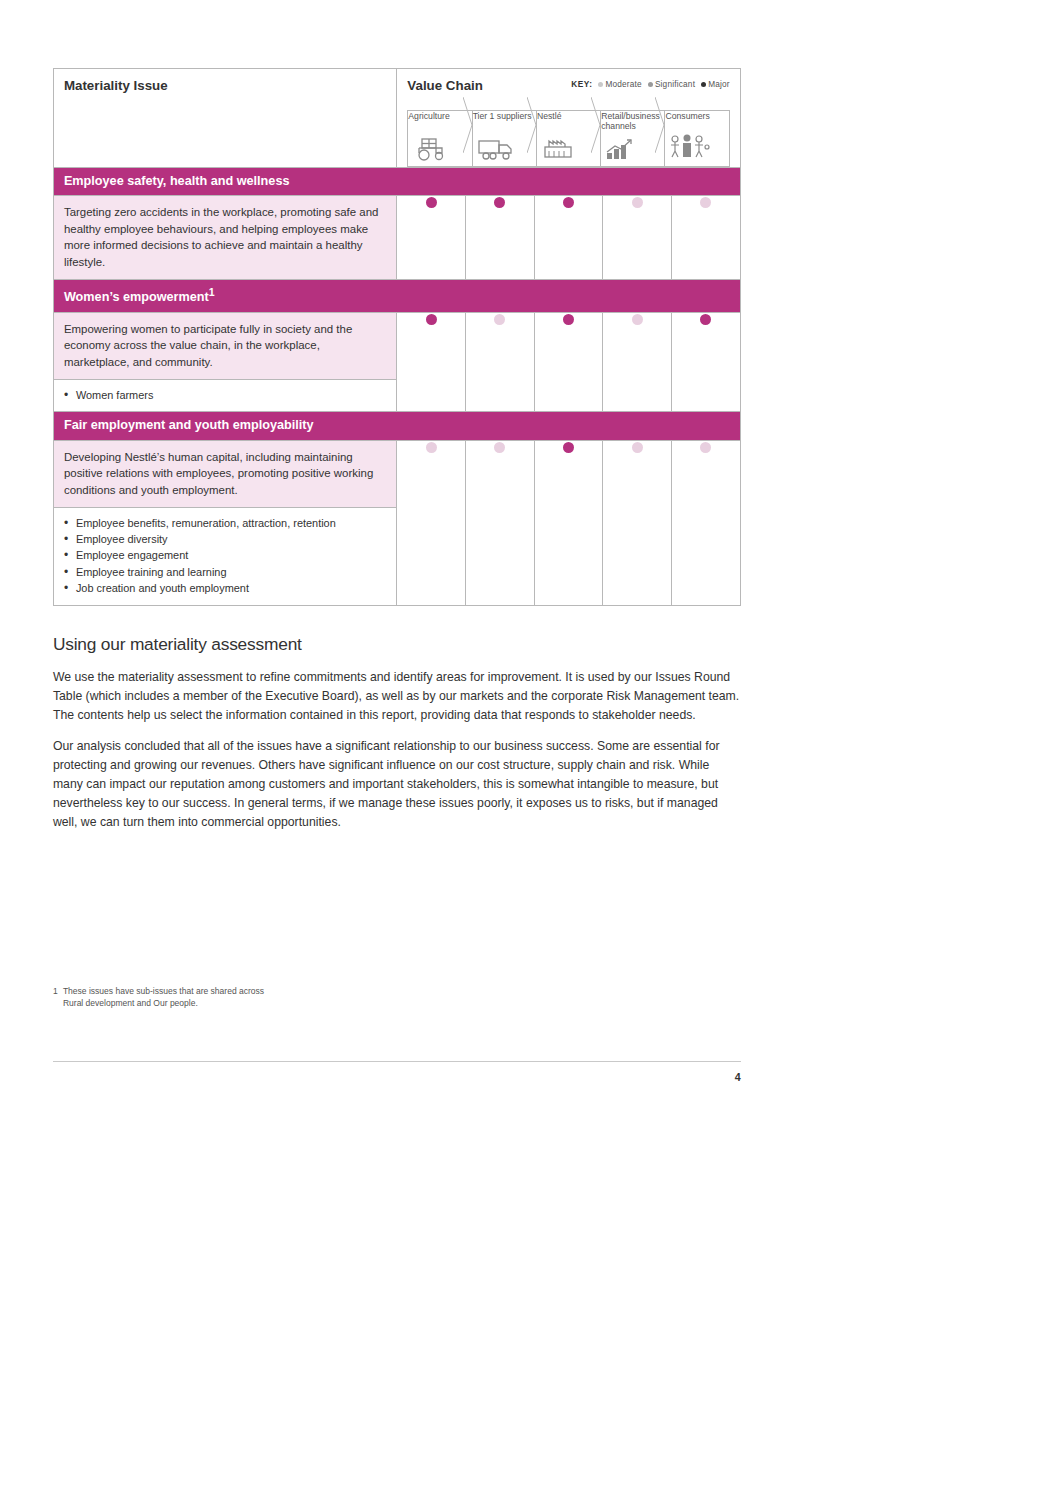| Materiality Issue | Value Chain KEY: Moderate Significant Major / Agriculture / Tier 1 suppliers / Nestlé / Retail/business channels / Consumers / |
| Employee safety, health and wellness |
| Targeting zero accidents in the workplace, promoting safe and healthy employee behaviours, and helping employees make more informed decisions to achieve and maintain a healthy lifestyle. | | | | | |
| Women’s empowerment 1 |
| Empowering women to participate fully in society and the economy across the value chain, in the workplace, marketplace, and community. | | | | | |
| Women farmers |
| Fair employment and youth employability |
| Developing Nestlé’s human capital, including maintaining positive relations with employees, promoting positive working conditions and youth employment. | | | | | |
| Employee benefits, remuneration, attraction, retention Employee diversity Employee engagement Employee training and learning Job creation and youth employment |
Using our materiality assessment
We use the materiality assessment to refine commitments and identify areas for improvement. It is used by our Issues Round Table (which includes a member of the Executive Board), as well as by our markets and the corporate Risk Management team. The contents help us select the information contained in this report, providing data that responds to stakeholder needs.
Our analysis concluded that all of the issues have a significant relationship to our business success. Some are essential for protecting and growing our revenues. Others have significant influence on our cost structure, supply chain and risk. While many can impact our reputation among customers and important stakeholders, this is somewhat intangible to measure, but nevertheless key to our success. In general terms, if we manage these issues poorly, it exposes us to risks, but if managed well, we can turn them into commercial opportunities.
1 These issues have sub-issues that are shared across Rural development and Our people.
4